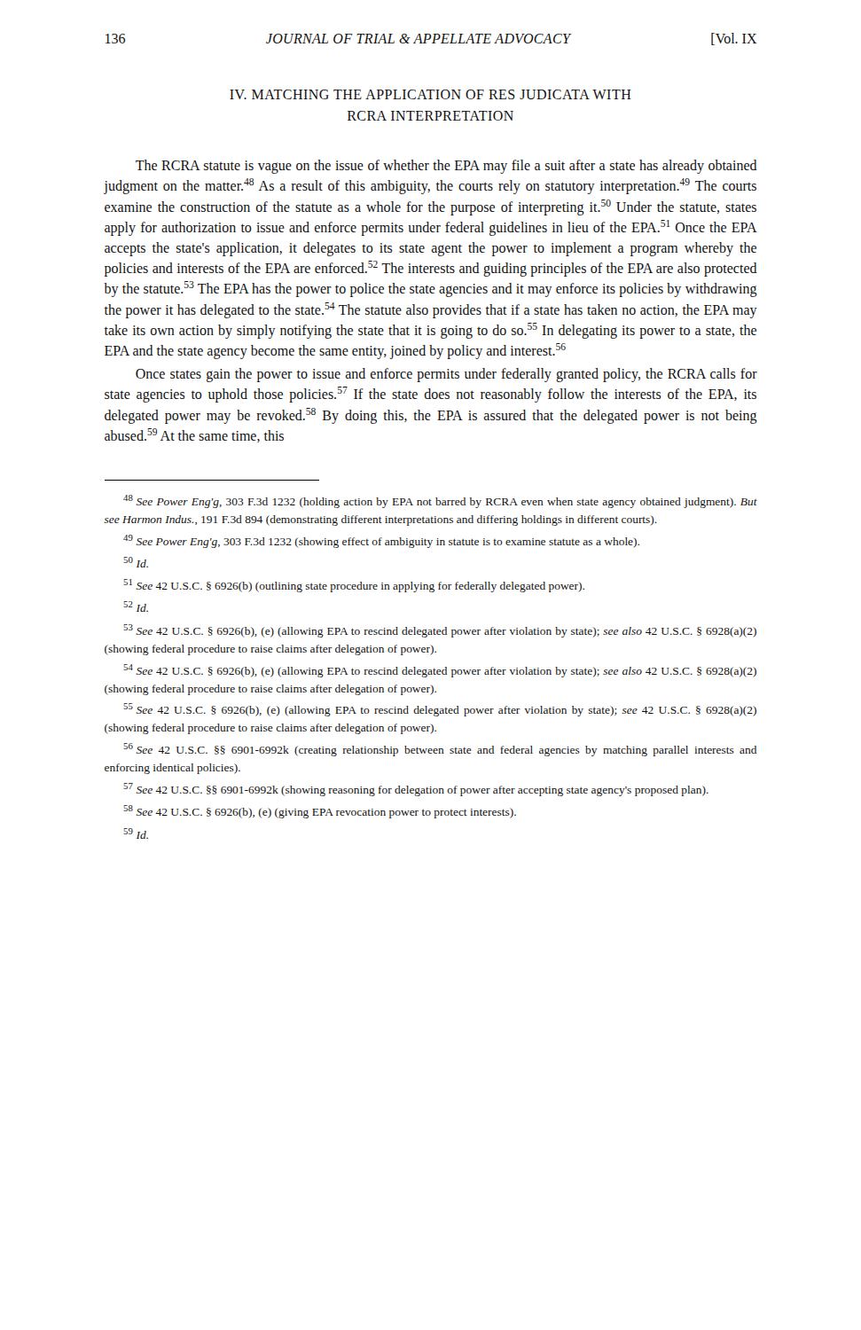136 JOURNAL OF TRIAL & APPELLATE ADVOCACY [Vol. IX
IV. Matching the Application of Res Judicata with
RCRA Interpretation
The RCRA statute is vague on the issue of whether the EPA may file a suit after a state has already obtained judgment on the matter.48 As a result of this ambiguity, the courts rely on statutory interpretation.49 The courts examine the construction of the statute as a whole for the purpose of interpreting it.50 Under the statute, states apply for authorization to issue and enforce permits under federal guidelines in lieu of the EPA.51 Once the EPA accepts the state's application, it delegates to its state agent the power to implement a program whereby the policies and interests of the EPA are enforced.52 The interests and guiding principles of the EPA are also protected by the statute.53 The EPA has the power to police the state agencies and it may enforce its policies by withdrawing the power it has delegated to the state.54 The statute also provides that if a state has taken no action, the EPA may take its own action by simply notifying the state that it is going to do so.55 In delegating its power to a state, the EPA and the state agency become the same entity, joined by policy and interest.56
Once states gain the power to issue and enforce permits under federally granted policy, the RCRA calls for state agencies to uphold those policies.57 If the state does not reasonably follow the interests of the EPA, its delegated power may be revoked.58 By doing this, the EPA is assured that the delegated power is not being abused.59 At the same time, this
48 See Power Eng'g, 303 F.3d 1232 (holding action by EPA not barred by RCRA even when state agency obtained judgment). But see Harmon Indus., 191 F.3d 894 (demonstrating different interpretations and differing holdings in different courts).
49 See Power Eng'g, 303 F.3d 1232 (showing effect of ambiguity in statute is to examine statute as a whole).
50 Id.
51 See 42 U.S.C. § 6926(b) (outlining state procedure in applying for federally delegated power).
52 Id.
53 See 42 U.S.C. § 6926(b), (e) (allowing EPA to rescind delegated power after violation by state); see also 42 U.S.C. § 6928(a)(2) (showing federal procedure to raise claims after delegation of power).
54 See 42 U.S.C. § 6926(b), (e) (allowing EPA to rescind delegated power after violation by state); see also 42 U.S.C. § 6928(a)(2) (showing federal procedure to raise claims after delegation of power).
55 See 42 U.S.C. § 6926(b), (e) (allowing EPA to rescind delegated power after violation by state); see 42 U.S.C. § 6928(a)(2) (showing federal procedure to raise claims after delegation of power).
56 See 42 U.S.C. §§ 6901-6992k (creating relationship between state and federal agencies by matching parallel interests and enforcing identical policies).
57 See 42 U.S.C. §§ 6901-6992k (showing reasoning for delegation of power after accepting state agency's proposed plan).
58 See 42 U.S.C. § 6926(b), (e) (giving EPA revocation power to protect interests).
59 Id.